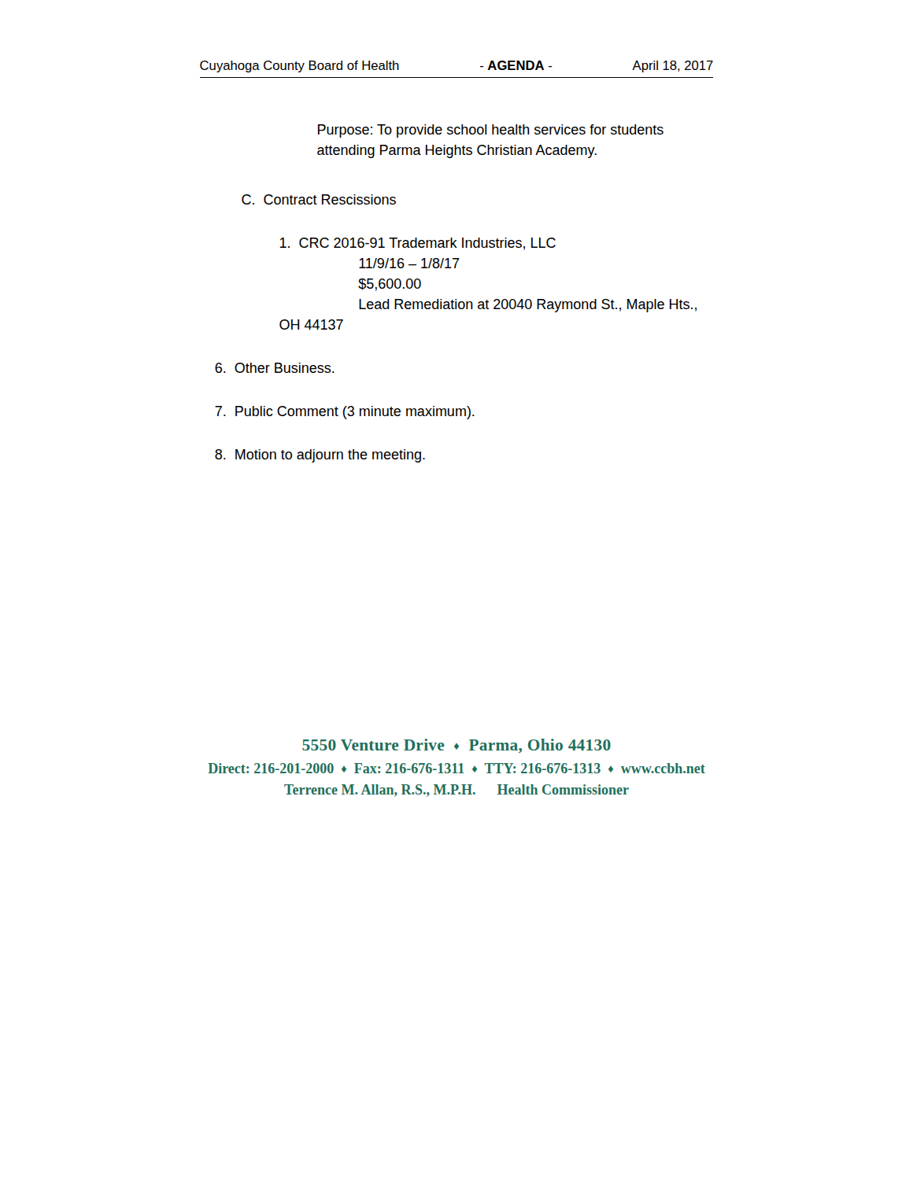Cuyahoga County Board of Health - AGENDA - April 18, 2017
Purpose: To provide school health services for students attending Parma Heights Christian Academy.
C. Contract Rescissions
1. CRC 2016-91 Trademark Industries, LLC
11/9/16 – 1/8/17
$5,600.00
Lead Remediation at 20040 Raymond St., Maple Hts., OH 44137
6. Other Business.
7. Public Comment (3 minute maximum).
8. Motion to adjourn the meeting.
5550 Venture Drive ♦ Parma, Ohio 44130
Direct: 216-201-2000 ♦ Fax: 216-676-1311 ♦ TTY: 216-676-1313 ♦ www.ccbh.net
Terrence M. Allan, R.S., M.P.H. Health Commissioner